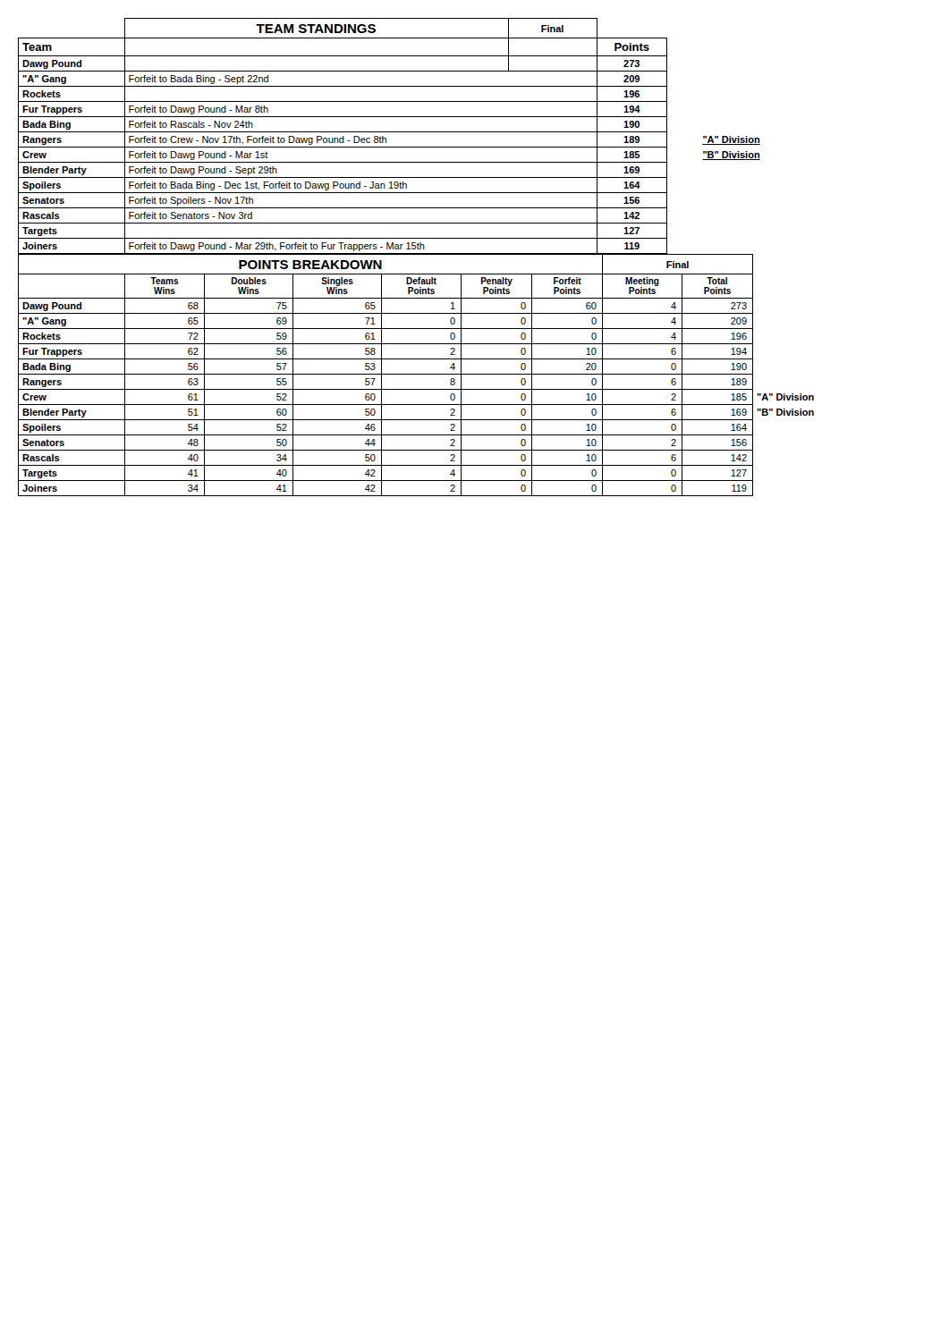| / / TEAM STANDINGS / Final / / / / / Team / / / Points / / / / Dawg Pound / / / 273 / / / / "A" Gang / Forfeit to Bada Bing - Sept 22nd / 209 / / / / Rockets / / 196 / / / / Fur Trappers / Forfeit to Dawg Pound - Mar 8th / 194 / / / / Bada Bing / Forfeit to Rascals - Nov 24th / 190 / / / / Rangers / Forfeit to Crew - Nov 17th, Forfeit to Dawg Pound - Dec 8th / 189 / / "A" Division / / Crew / Forfeit to Dawg Pound - Mar 1st / 185 / / "B" Division / / Blender Party / Forfeit to Dawg Pound - Sept 29th / 169 / / / / Spoilers / Forfeit to Bada Bing - Dec 1st, Forfeit to Dawg Pound - Jan 19th / 164 / / / / Senators / Forfeit to Spoilers - Nov 17th / 156 / / / / Rascals / Forfeit to Senators - Nov 3rd / 142 / / / / Targets / / 127 / / / / Joiners / Forfeit to Dawg Pound - Mar 29th, Forfeit to Fur Trappers - Mar 15th / 119 / / / / POINTS BREAKDOWN / Final / / / / Teams Wins / Doubles Wins / Singles Wins / Default Points / Penalty Points / Forfeit Points / Meeting Points / Total Points / / / Dawg Pound / 68 / 75 / 65 / 1 / 0 / 60 / 4 / 273 / / / "A" Gang / 65 / 69 / 71 / 0 / 0 / 0 / 4 / 209 / / / Rockets / 72 / 59 / 61 / 0 / 0 / 0 / 4 / 196 / / / Fur Trappers / 62 / 56 / 58 / 2 / 0 / 10 / 6 / 194 / / / Bada Bing / 56 / 57 / 53 / 4 / 0 / 20 / 0 / 190 / / / Rangers / 63 / 55 / 57 / 8 / 0 / 0 / 6 / 189 / / / Crew / 61 / 52 / 60 / 0 / 0 / 10 / 2 / 185 / "A" Division / / Blender Party / 51 / 60 / 50 / 2 / 0 / 0 / 6 / 169 / "B" Division / / Spoilers / 54 / 52 / 46 / 2 / 0 / 10 / 0 / 164 / / / Senators / 48 / 50 / 44 / 2 / 0 / 10 / 2 / 156 / / / Rascals / 40 / 34 / 50 / 2 / 0 / 10 / 6 / 142 / / / Targets / 41 / 40 / 42 / 4 / 0 / 0 / 0 / 127 / / / Joiners / 34 / 41 / 42 / 2 / 0 / 0 / 0 / 119 / / |